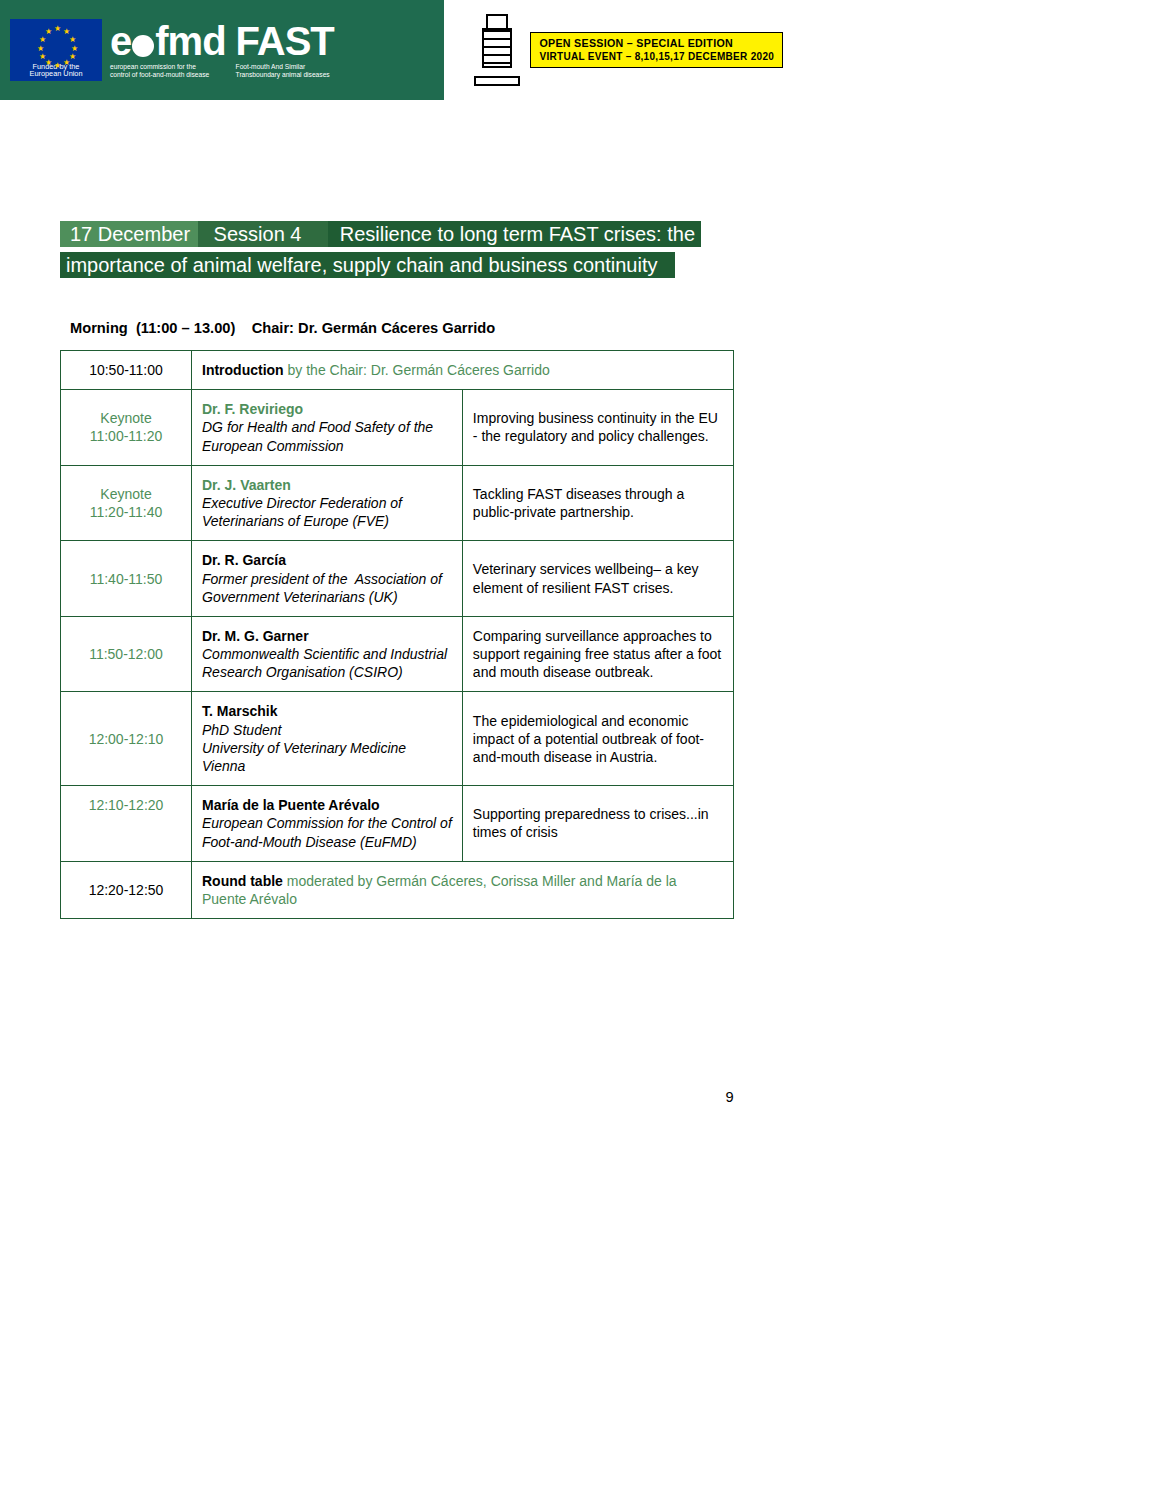★ ★ ★ ★ ★ ★ ★ ★ ★ ★ ★ ★
Funded by the
European Union
e fmd
european commission for the
control of foot-and-mouth disease
FAST
Foot-mouth And Similar
Transboundary animal diseases
Open Session – Special Edition
Virtual event – 8,10,15,17 December 2020
17 December Session 4 Resilience to long term FAST crises: the
importance of animal welfare, supply chain and business continuity
Morning (11:00 – 13.00) Chair: Dr. Germán Cáceres Garrido
| 10:50-11:00 | Introduction by the Chair: Dr. Germán Cáceres Garrido |
| Keynote 11:00-11:20 | Dr. F. Reviriego DG for Health and Food Safety of the European Commission | Improving business continuity in the EU - the regulatory and policy challenges. |
| Keynote 11:20-11:40 | Dr. J. Vaarten Executive Director Federation of Veterinarians of Europe (FVE) | Tackling FAST diseases through a public-private partnership. |
| 11:40-11:50 | Dr. R. García Former president of the Association of Government Veterinarians (UK) | Veterinary services wellbeing– a key element of resilient FAST crises. |
| 11:50-12:00 | Dr. M. G. Garner Commonwealth Scientific and Industrial Research Organisation (CSIRO) | Comparing surveillance approaches to support regaining free status after a foot and mouth disease outbreak. |
| 12:00-12:10 | T. Marschik PhD Student University of Veterinary Medicine Vienna | The epidemiological and economic impact of a potential outbreak of foot-and-mouth disease in Austria. |
| 12:10-12:20 | María de la Puente Arévalo European Commission for the Control of Foot-and-Mouth Disease (EuFMD) | Supporting preparedness to crises...in times of crisis |
| 12:20-12:50 | Round table moderated by Germán Cáceres, Corissa Miller and María de la Puente Arévalo |
9